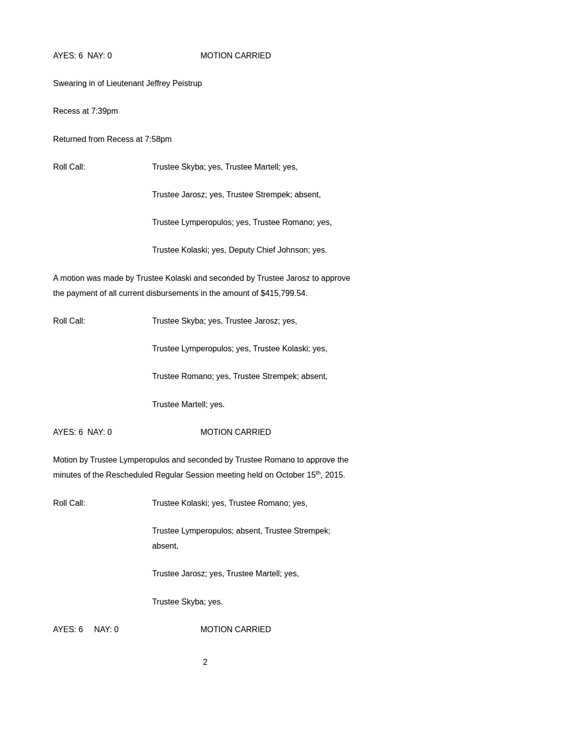AYES: 6 NAY: 0
MOTION CARRIED
Swearing in of Lieutenant Jeffrey Peistrup
Recess at 7:39pm
Returned from Recess at 7:58pm
Roll Call:
Trustee Skyba; yes, Trustee Martell; yes,
Trustee Jarosz; yes, Trustee Strempek; absent,
Trustee Lymperopulos; yes, Trustee Romano; yes,
Trustee Kolaski; yes, Deputy Chief Johnson; yes.
A motion was made by Trustee Kolaski and seconded by Trustee Jarosz to approve the payment of all current disbursements in the amount of $415,799.54.
Roll Call:
Trustee Skyba; yes, Trustee Jarosz; yes,
Trustee Lymperopulos; yes, Trustee Kolaski; yes,
Trustee Romano; yes, Trustee Strempek; absent,
Trustee Martell; yes.
AYES: 6 NAY: 0
MOTION CARRIED
Motion by Trustee Lymperopulos and seconded by Trustee Romano to approve the minutes of the Rescheduled Regular Session meeting held on October 15th, 2015.
Roll Call:
Trustee Kolaski; yes, Trustee Romano; yes,
Trustee Lymperopulos; absent, Trustee Strempek; absent,
Trustee Jarosz; yes, Trustee Martell; yes,
Trustee Skyba; yes.
AYES: 6 NAY: 0
MOTION CARRIED
2